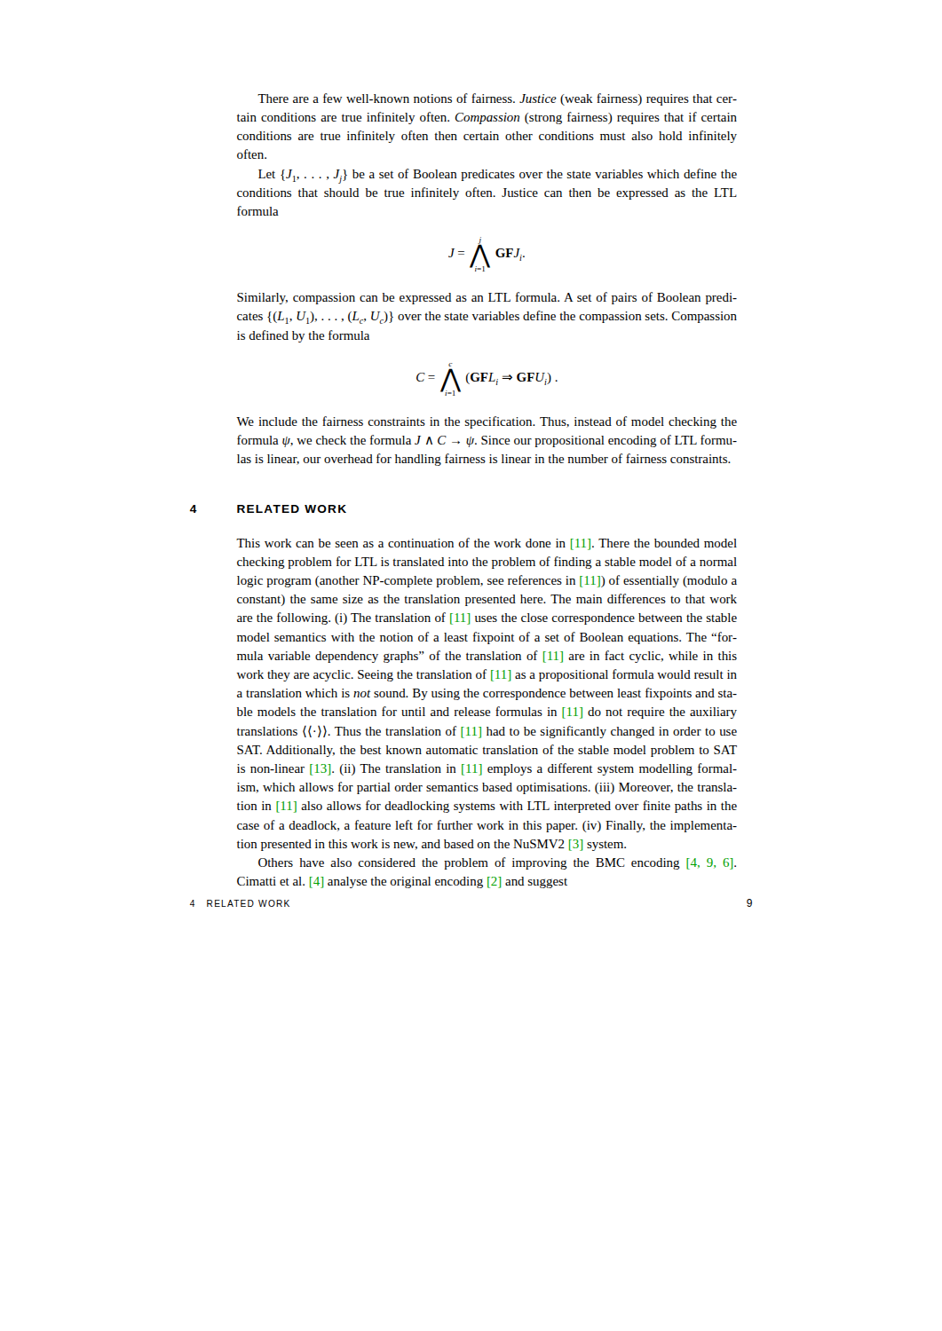There are a few well-known notions of fairness. Justice (weak fairness) requires that certain conditions are true infinitely often. Compassion (strong fairness) requires that if certain conditions are true infinitely often then certain other conditions must also hold infinitely often.
Let {J1, . . . , Jj} be a set of Boolean predicates over the state variables which define the conditions that should be true infinitely often. Justice can then be expressed as the LTL formula
J = j ⋀ i=1 GF Ji.
Similarly, compassion can be expressed as an LTL formula. A set of pairs of Boolean predicates {(L1, U1), . . . , (Lc, Uc)} over the state variables define the compassion sets. Compassion is defined by the formula
C = c ⋀ i=1 (GF Li ⇒ GF Ui) .
We include the fairness constraints in the specification. Thus, instead of model checking the formula ψ, we check the formula J ∧ C → ψ. Since our propositional encoding of LTL formulas is linear, our overhead for handling fairness is linear in the number of fairness constraints.
4 RELATED WORK
This work can be seen as a continuation of the work done in [11]. There the bounded model checking problem for LTL is translated into the problem of finding a stable model of a normal logic program (another NP-complete problem, see references in [11]) of essentially (modulo a constant) the same size as the translation presented here. The main differences to that work are the following. (i) The translation of [11] uses the close correspondence between the stable model semantics with the notion of a least fixpoint of a set of Boolean equations. The “formula variable dependency graphs” of the translation of [11] are in fact cyclic, while in this work they are acyclic. Seeing the translation of [11] as a propositional formula would result in a translation which is not sound. By using the correspondence between least fixpoints and stable models the translation for until and release formulas in [11] do not require the auxiliary translations ⟨⟨·⟩⟩. Thus the translation of [11] had to be significantly changed in order to use SAT. Additionally, the best known automatic translation of the stable model problem to SAT is non-linear [13]. (ii) The translation in [11] employs a different system modelling formalism, which allows for partial order semantics based optimisations. (iii) Moreover, the translation in [11] also allows for deadlocking systems with LTL interpreted over finite paths in the case of a deadlock, a feature left for further work in this paper. (iv) Finally, the implementation presented in this work is new, and based on the NuSMV2 [3] system.
Others have also considered the problem of improving the BMC encoding [4, 9, 6]. Cimatti et al. [4] analyse the original encoding [2] and suggest
4 Related work
9